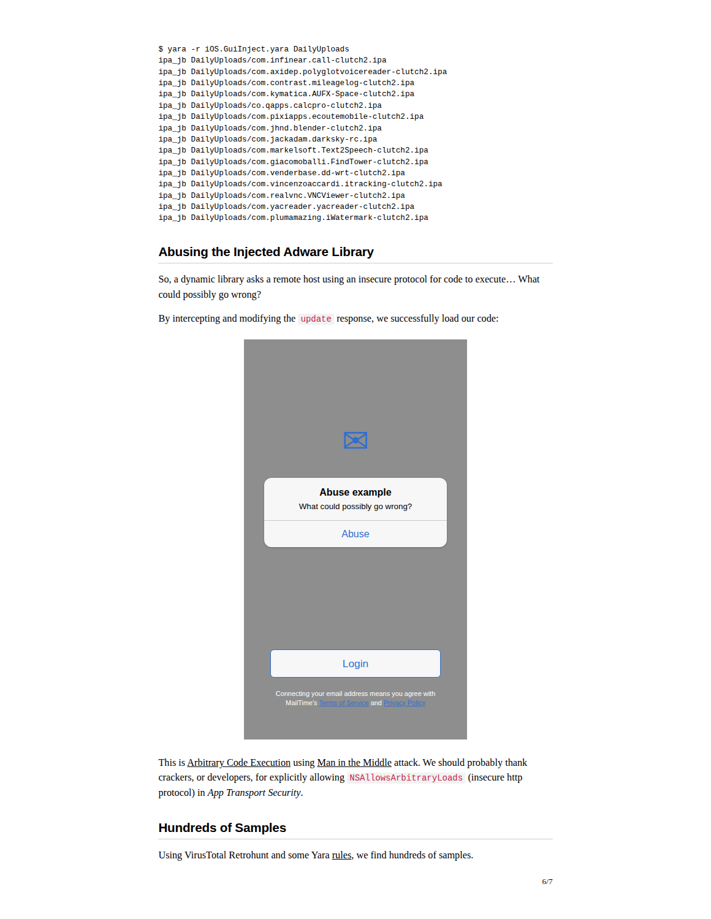$ yara -r iOS.GuiInject.yara DailyUploads
ipa_jb DailyUploads/com.infinear.call-clutch2.ipa
ipa_jb DailyUploads/com.axidep.polyglotvoicereader-clutch2.ipa
ipa_jb DailyUploads/com.contrast.mileagelog-clutch2.ipa
ipa_jb DailyUploads/com.kymatica.AUFX-Space-clutch2.ipa
ipa_jb DailyUploads/co.qapps.calcpro-clutch2.ipa
ipa_jb DailyUploads/com.pixiapps.ecoutemobile-clutch2.ipa
ipa_jb DailyUploads/com.jhnd.blender-clutch2.ipa
ipa_jb DailyUploads/com.jackadam.darksky-rc.ipa
ipa_jb DailyUploads/com.markelsoft.Text2Speech-clutch2.ipa
ipa_jb DailyUploads/com.giacomoballi.FindTower-clutch2.ipa
ipa_jb DailyUploads/com.venderbase.dd-wrt-clutch2.ipa
ipa_jb DailyUploads/com.vincenzoaccardi.itracking-clutch2.ipa
ipa_jb DailyUploads/com.realvnc.VNCViewer-clutch2.ipa
ipa_jb DailyUploads/com.yacreader.yacreader-clutch2.ipa
ipa_jb DailyUploads/com.plumamazing.iWatermark-clutch2.ipa
Abusing the Injected Adware Library
So, a dynamic library asks a remote host using an insecure protocol for code to execute… What could possibly go wrong?
By intercepting and modifying the update response, we successfully load our code:
✉
Abuse example
What could possibly go wrong?
Abuse
Login
Connecting your email address means you agree with MailTime's Terms of Service and Privacy Policy
This is Arbitrary Code Execution using Man in the Middle attack. We should probably thank crackers, or developers, for explicitly allowing NSAllowsArbitraryLoads (insecure http protocol) in App Transport Security.
Hundreds of Samples
Using VirusTotal Retrohunt and some Yara rules, we find hundreds of samples.
6/7